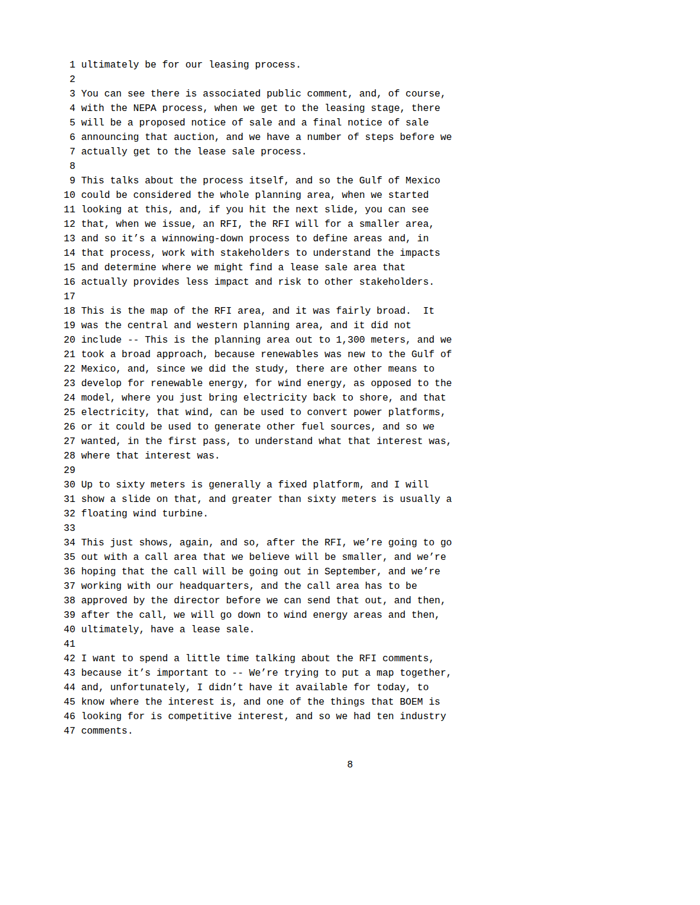1 ultimately be for our leasing process.
2
3 You can see there is associated public comment, and, of course,
4 with the NEPA process, when we get to the leasing stage, there
5 will be a proposed notice of sale and a final notice of sale
6 announcing that auction, and we have a number of steps before we
7 actually get to the lease sale process.
8
9 This talks about the process itself, and so the Gulf of Mexico
10 could be considered the whole planning area, when we started
11 looking at this, and, if you hit the next slide, you can see
12 that, when we issue, an RFI, the RFI will for a smaller area,
13 and so it’s a winnowing-down process to define areas and, in
14 that process, work with stakeholders to understand the impacts
15 and determine where we might find a lease sale area that
16 actually provides less impact and risk to other stakeholders.
17
18 This is the map of the RFI area, and it was fairly broad. It
19 was the central and western planning area, and it did not
20 include -- This is the planning area out to 1,300 meters, and we
21 took a broad approach, because renewables was new to the Gulf of
22 Mexico, and, since we did the study, there are other means to
23 develop for renewable energy, for wind energy, as opposed to the
24 model, where you just bring electricity back to shore, and that
25 electricity, that wind, can be used to convert power platforms,
26 or it could be used to generate other fuel sources, and so we
27 wanted, in the first pass, to understand what that interest was,
28 where that interest was.
29
30 Up to sixty meters is generally a fixed platform, and I will
31 show a slide on that, and greater than sixty meters is usually a
32 floating wind turbine.
33
34 This just shows, again, and so, after the RFI, we’re going to go
35 out with a call area that we believe will be smaller, and we’re
36 hoping that the call will be going out in September, and we’re
37 working with our headquarters, and the call area has to be
38 approved by the director before we can send that out, and then,
39 after the call, we will go down to wind energy areas and then,
40 ultimately, have a lease sale.
41
42 I want to spend a little time talking about the RFI comments,
43 because it’s important to -- We’re trying to put a map together,
44 and, unfortunately, I didn’t have it available for today, to
45 know where the interest is, and one of the things that BOEM is
46 looking for is competitive interest, and so we had ten industry
47 comments.
8